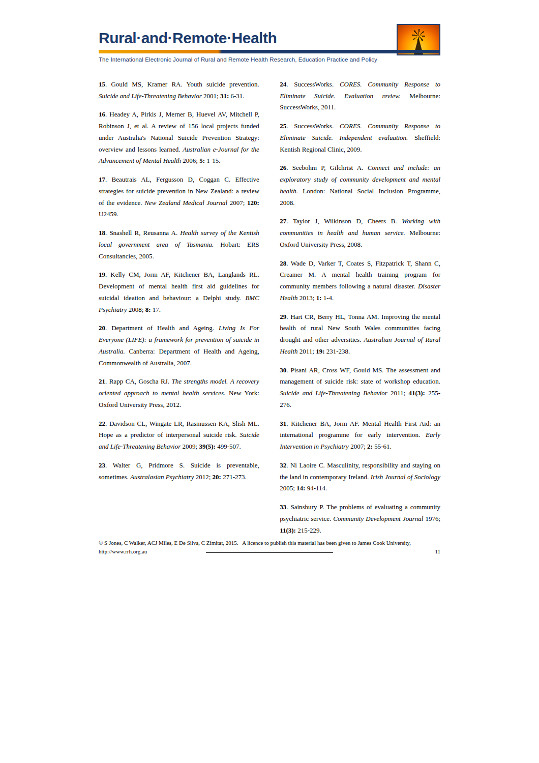Rural·and·Remote·Health
The International Electronic Journal of Rural and Remote Health Research, Education Practice and Policy
15. Gould MS, Kramer RA. Youth suicide prevention. Suicide and Life-Threatening Behavior 2001; 31: 6-31.
16. Headey A, Pirkis J, Merner B, Huevel AV, Mitchell P, Robinson J, et al. A review of 156 local projects funded under Australia's National Suicide Prevention Strategy: overview and lessons learned. Australian e-Journal for the Advancement of Mental Health 2006; 5: 1-15.
17. Beautrais AL, Fergusson D, Coggan C. Effective strategies for suicide prevention in New Zealand: a review of the evidence. New Zealand Medical Journal 2007; 120: U2459.
18. Snashell R, Reusanna A. Health survey of the Kentish local government area of Tasmania. Hobart: ERS Consultancies, 2005.
19. Kelly CM, Jorm AF, Kitchener BA, Langlands RL. Development of mental health first aid guidelines for suicidal ideation and behaviour: a Delphi study. BMC Psychiatry 2008; 8: 17.
20. Department of Health and Ageing. Living Is For Everyone (LIFE): a framework for prevention of suicide in Australia. Canberra: Department of Health and Ageing, Commonwealth of Australia, 2007.
21. Rapp CA, Goscha RJ. The strengths model. A recovery oriented approach to mental health services. New York: Oxford University Press, 2012.
22. Davidson CL, Wingate LR, Rasmussen KA, Slish ML. Hope as a predictor of interpersonal suicide risk. Suicide and Life-Threatening Behavior 2009; 39(5): 499-507.
23. Walter G, Pridmore S. Suicide is preventable, sometimes. Australasian Psychiatry 2012; 20: 271-273.
24. SuccessWorks. CORES. Community Response to Eliminate Suicide. Evaluation review. Melbourne: SuccessWorks, 2011.
25. SuccessWorks. CORES. Community Response to Eliminate Suicide. Independent evaluation. Sheffield: Kentish Regional Clinic, 2009.
26. Seebohm P, Gilchrist A. Connect and include: an exploratory study of community development and mental health. London: National Social Inclusion Programme, 2008.
27. Taylor J, Wilkinson D, Cheers B. Working with communities in health and human service. Melbourne: Oxford University Press, 2008.
28. Wade D, Varker T, Coates S, Fitzpatrick T, Shann C, Creamer M. A mental health training program for community members following a natural disaster. Disaster Health 2013; 1: 1-4.
29. Hart CR, Berry HL, Tonna AM. Improving the mental health of rural New South Wales communities facing drought and other adversities. Australian Journal of Rural Health 2011; 19: 231-238.
30. Pisani AR, Cross WF, Gould MS. The assessment and management of suicide risk: state of workshop education. Suicide and Life-Threatening Behavior 2011; 41(3): 255-276.
31. Kitchener BA, Jorm AF. Mental Health First Aid: an international programme for early intervention. Early Intervention in Psychiatry 2007; 2: 55-61.
32. Ni Laoire C. Masculinity, responsibility and staying on the land in contemporary Ireland. Irish Journal of Sociology 2005; 14: 94-114.
33. Sainsbury P. The problems of evaluating a community psychiatric service. Community Development Journal 1976; 11(3): 215-229.
© S Jones, C Walker, ACJ Miles, E De Silva, C Zimitat, 2015. A licence to publish this material has been given to James Cook University, http://www.rrh.org.au 11